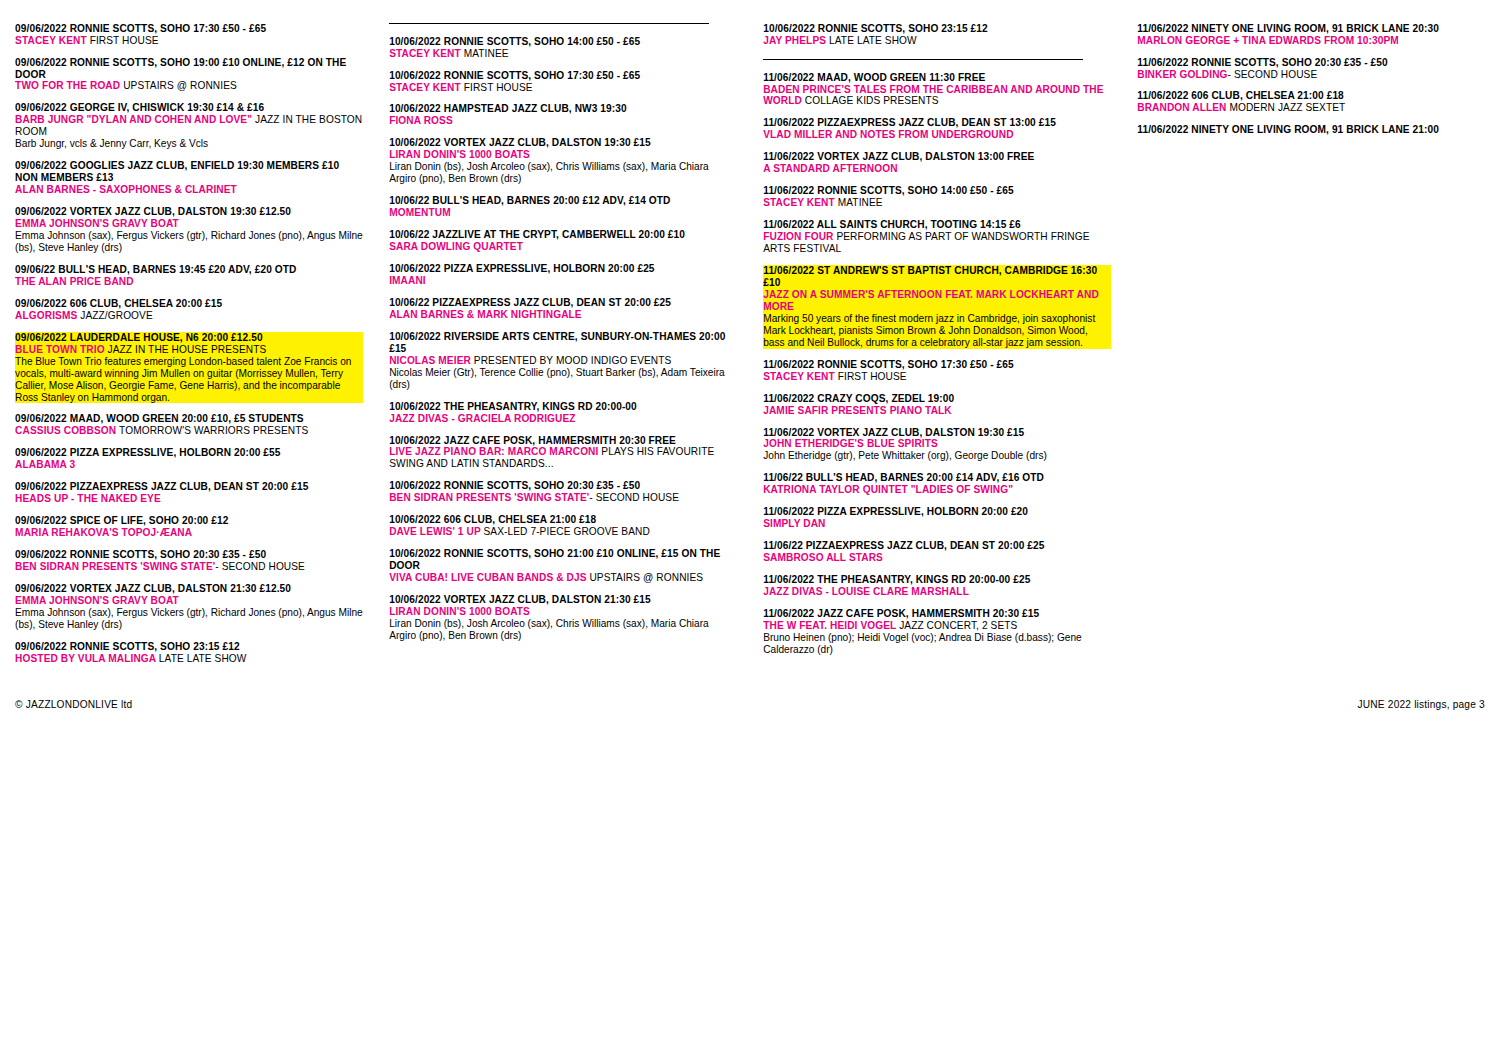09/06/2022 RONNIE SCOTTS, SOHO 17:30 £50 - £65
STACEY KENT FIRST HOUSE
09/06/2022 RONNIE SCOTTS, SOHO 19:00 £10 ONLINE, £12 ON THE DOOR
TWO FOR THE ROAD UPSTAIRS @ RONNIES
09/06/2022 GEORGE IV, CHISWICK 19:30 £14 & £16
BARB JUNGR "DYLAN AND COHEN AND LOVE" JAZZ IN THE BOSTON ROOM
Barb Jungr, vcls & Jenny Carr, Keys & Vcls
09/06/2022 GOOGLIES JAZZ CLUB, ENFIELD 19:30 MEMBERS £10 NON MEMBERS £13
ALAN BARNES - SAXOPHONES & CLARINET
09/06/2022 VORTEX JAZZ CLUB, DALSTON 19:30 £12.50
EMMA JOHNSON'S GRAVY BOAT
Emma Johnson (sax), Fergus Vickers (gtr), Richard Jones (pno), Angus Milne (bs), Steve Hanley (drs)
09/06/22 BULL'S HEAD, BARNES 19:45 £20 ADV, £20 OTD
THE ALAN PRICE BAND
09/06/2022 606 CLUB, CHELSEA 20:00 £15
ALGORISMS JAZZ/GROOVE
09/06/2022 LAUDERDALE HOUSE, N6 20:00 £12.50
BLUE TOWN TRIO JAZZ IN THE HOUSE PRESENTS
The Blue Town Trio features emerging London-based talent Zoe Francis on vocals, multi-award winning Jim Mullen on guitar (Morrissey Mullen, Terry Callier, Mose Alison, Georgie Fame, Gene Harris), and the incomparable Ross Stanley on Hammond organ.
09/06/2022 MAAD, WOOD GREEN 20:00 £10, £5 STUDENTS
CASSIUS COBBSON TOMORROW'S WARRIORS PRESENTS
09/06/2022 PIZZA EXPRESSLIVE, HOLBORN 20:00 £55
ALABAMA 3
09/06/2022 PIZZAEXPRESS JAZZ CLUB, DEAN ST 20:00 £15
HEADS UP - THE NAKED EYE
09/06/2022 SPICE OF LIFE, SOHO 20:00 £12
MARIA REHAKOVA'S TOPOJ·ÆANA
09/06/2022 RONNIE SCOTTS, SOHO 20:30 £35 - £50
BEN SIDRAN PRESENTS 'SWING STATE'- SECOND HOUSE
09/06/2022 VORTEX JAZZ CLUB, DALSTON 21:30 £12.50
EMMA JOHNSON'S GRAVY BOAT
Emma Johnson (sax), Fergus Vickers (gtr), Richard Jones (pno), Angus Milne (bs), Steve Hanley (drs)
09/06/2022 RONNIE SCOTTS, SOHO 23:15 £12
HOSTED BY VULA MALINGA LATE LATE SHOW
10/06/2022 RONNIE SCOTTS, SOHO 14:00 £50 - £65
STACEY KENT MATINEE
10/06/2022 RONNIE SCOTTS, SOHO 17:30 £50 - £65
STACEY KENT FIRST HOUSE
10/06/2022 HAMPSTEAD JAZZ CLUB, NW3 19:30
FIONA ROSS
10/06/2022 VORTEX JAZZ CLUB, DALSTON 19:30 £15
LIRAN DONIN'S 1000 BOATS
Liran Donin (bs), Josh Arcoleo (sax), Chris Williams (sax), Maria Chiara Argiro (pno), Ben Brown (drs)
10/06/22 BULL'S HEAD, BARNES 20:00 £12 ADV, £14 OTD
MOMENTUM
10/06/22 JAZZLIVE AT THE CRYPT, CAMBERWELL 20:00 £10
SARA DOWLING QUARTET
10/06/2022 PIZZA EXPRESSLIVE, HOLBORN 20:00 £25
IMAANI
10/06/22 PIZZAEXPRESS JAZZ CLUB, DEAN ST 20:00 £25
ALAN BARNES & MARK NIGHTINGALE
10/06/2022 RIVERSIDE ARTS CENTRE, SUNBURY-ON-THAMES 20:00 £15
NICOLAS MEIER PRESENTED BY MOOD INDIGO EVENTS
Nicolas Meier (Gtr), Terence Collie (pno), Stuart Barker (bs), Adam Teixeira (drs)
10/06/2022 THE PHEASANTRY, KINGS RD 20:00-00
JAZZ DIVAS - GRACIELA RODRIGUEZ
10/06/2022 JAZZ CAFE POSK, HAMMERSMITH 20:30 FREE
LIVE JAZZ PIANO BAR: MARCO MARCONI PLAYS HIS FAVOURITE SWING AND LATIN STANDARDS...
10/06/2022 RONNIE SCOTTS, SOHO 20:30 £35 - £50
BEN SIDRAN PRESENTS 'SWING STATE'- SECOND HOUSE
10/06/2022 606 CLUB, CHELSEA 21:00 £18
DAVE LEWIS' 1 UP SAX-LED 7-PIECE GROOVE BAND
10/06/2022 RONNIE SCOTTS, SOHO 21:00 £10 ONLINE, £15 ON THE DOOR
VIVA CUBA! LIVE CUBAN BANDS & DJS UPSTAIRS @ RONNIES
10/06/2022 VORTEX JAZZ CLUB, DALSTON 21:30 £15
LIRAN DONIN'S 1000 BOATS
Liran Donin (bs), Josh Arcoleo (sax), Chris Williams (sax), Maria Chiara Argiro (pno), Ben Brown (drs)
10/06/2022 RONNIE SCOTTS, SOHO 23:15 £12
JAY PHELPS LATE LATE SHOW
11/06/2022 MAAD, WOOD GREEN 11:30 FREE
BADEN PRINCE'S TALES FROM THE CARIBBEAN AND AROUND THE WORLD COLLAGE KIDS PRESENTS
11/06/2022 PIZZAEXPRESS JAZZ CLUB, DEAN ST 13:00 £15
VLAD MILLER AND NOTES FROM UNDERGROUND
11/06/2022 VORTEX JAZZ CLUB, DALSTON 13:00 FREE
A STANDARD AFTERNOON
11/06/2022 RONNIE SCOTTS, SOHO 14:00 £50 - £65
STACEY KENT MATINEE
11/06/2022 ALL SAINTS CHURCH, TOOTING 14:15 £6
FUZION FOUR PERFORMING AS PART OF WANDSWORTH FRINGE ARTS FESTIVAL
11/06/2022 ST ANDREW'S ST BAPTIST CHURCH, CAMBRIDGE 16:30 £10
JAZZ ON A SUMMER'S AFTERNOON FEAT. MARK LOCKHEART AND MORE
Marking 50 years of the finest modern jazz in Cambridge, join saxophonist Mark Lockheart, pianists Simon Brown & John Donaldson, Simon Wood, bass and Neil Bullock, drums for a celebratory all-star jazz jam session.
11/06/2022 RONNIE SCOTTS, SOHO 17:30 £50 - £65
STACEY KENT FIRST HOUSE
11/06/2022 CRAZY COQS, ZEDEL 19:00
JAMIE SAFIR PRESENTS PIANO TALK
11/06/2022 VORTEX JAZZ CLUB, DALSTON 19:30 £15
JOHN ETHERIDGE'S BLUE SPIRITS
John Etheridge (gtr), Pete Whittaker (org), George Double (drs)
11/06/22 BULL'S HEAD, BARNES 20:00 £14 ADV, £16 OTD
KATRIONA TAYLOR QUINTET "LADIES OF SWING"
11/06/2022 PIZZA EXPRESSLIVE, HOLBORN 20:00 £20
SIMPLY DAN
11/06/22 PIZZAEXPRESS JAZZ CLUB, DEAN ST 20:00 £25
SAMBROSO ALL STARS
11/06/2022 THE PHEASANTRY, KINGS RD 20:00-00 £25
JAZZ DIVAS - LOUISE CLARE MARSHALL
11/06/2022 JAZZ CAFE POSK, HAMMERSMITH 20:30 £15
THE W FEAT. HEIDI VOGEL JAZZ CONCERT, 2 SETS
Bruno Heinen (pno); Heidi Vogel (voc); Andrea Di Biase (d.bass); Gene Calderazzo (dr)
11/06/2022 NINETY ONE LIVING ROOM, 91 BRICK LANE 20:30
MARLON GEORGE + TINA EDWARDS FROM 10:30PM
11/06/2022 RONNIE SCOTTS, SOHO 20:30 £35 - £50
BINKER GOLDING- SECOND HOUSE
11/06/2022 606 CLUB, CHELSEA 21:00 £18
BRANDON ALLEN MODERN JAZZ SEXTET
11/06/2022 NINETY ONE LIVING ROOM, 91 BRICK LANE 21:00
© JAZZLONDONLIVE ltd
JUNE 2022 listings, page 3